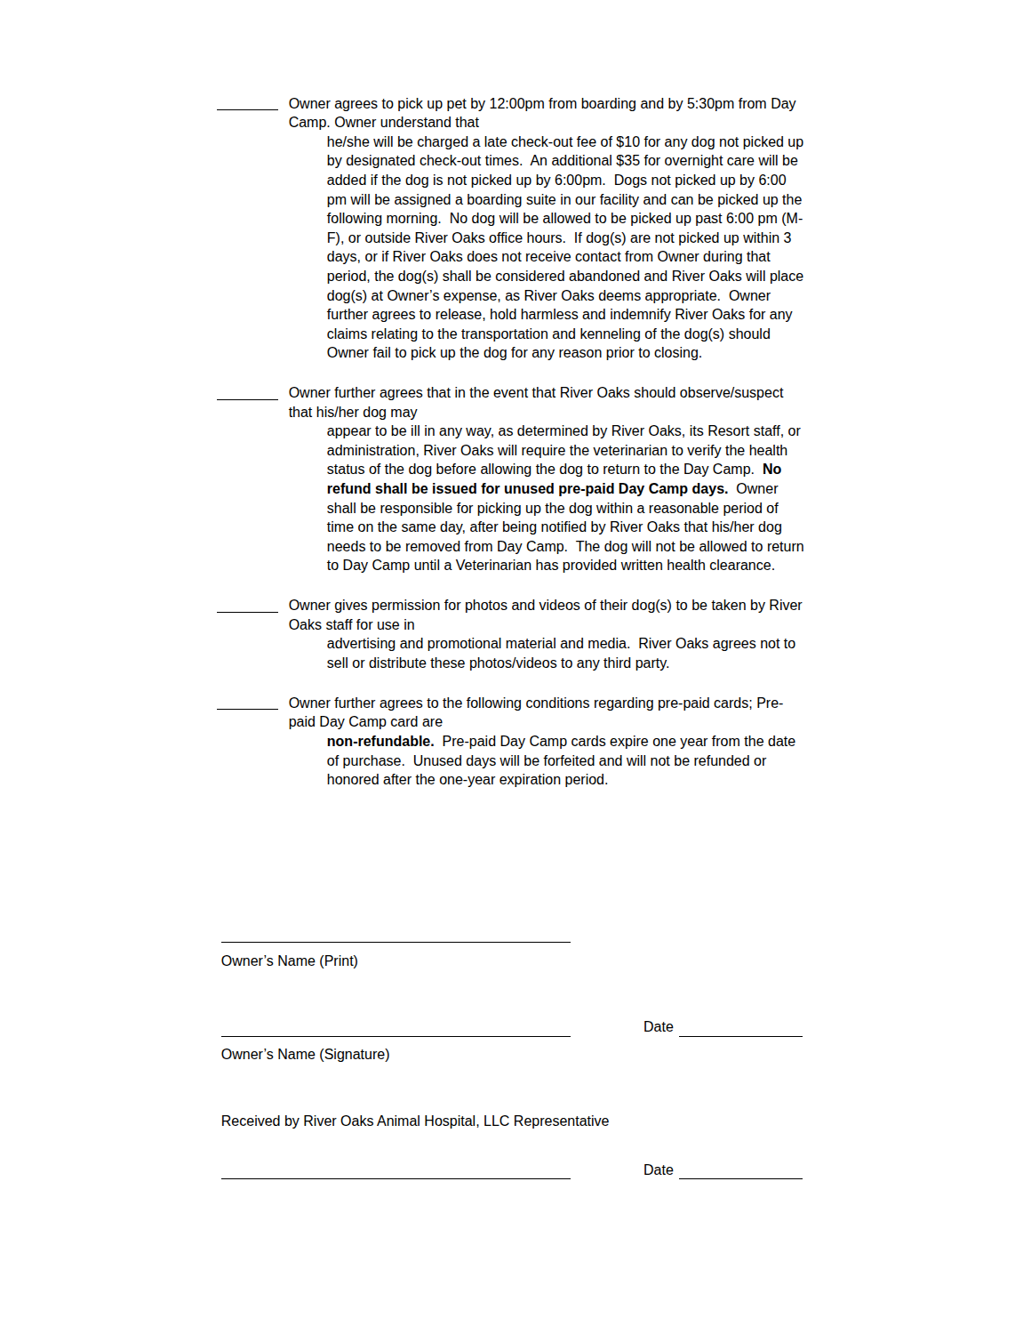Owner agrees to pick up pet by 12:00pm from boarding and by 5:30pm from Day Camp. Owner understand that he/she will be charged a late check-out fee of $10 for any dog not picked up by designated check-out times. An additional $35 for overnight care will be added if the dog is not picked up by 6:00pm. Dogs not picked up by 6:00 pm will be assigned a boarding suite in our facility and can be picked up the following morning. No dog will be allowed to be picked up past 6:00 pm (M-F), or outside River Oaks office hours. If dog(s) are not picked up within 3 days, or if River Oaks does not receive contact from Owner during that period, the dog(s) shall be considered abandoned and River Oaks will place dog(s) at Owner’s expense, as River Oaks deems appropriate. Owner further agrees to release, hold harmless and indemnify River Oaks for any claims relating to the transportation and kenneling of the dog(s) should Owner fail to pick up the dog for any reason prior to closing.
Owner further agrees that in the event that River Oaks should observe/suspect that his/her dog may appear to be ill in any way, as determined by River Oaks, its Resort staff, or administration, River Oaks will require the veterinarian to verify the health status of the dog before allowing the dog to return to the Day Camp. No refund shall be issued for unused pre-paid Day Camp days. Owner shall be responsible for picking up the dog within a reasonable period of time on the same day, after being notified by River Oaks that his/her dog needs to be removed from Day Camp. The dog will not be allowed to return to Day Camp until a Veterinarian has provided written health clearance.
Owner gives permission for photos and videos of their dog(s) to be taken by River Oaks staff for use in advertising and promotional material and media. River Oaks agrees not to sell or distribute these photos/videos to any third party.
Owner further agrees to the following conditions regarding pre-paid cards; Pre-paid Day Camp card are non-refundable. Pre-paid Day Camp cards expire one year from the date of purchase. Unused days will be forfeited and will not be refunded or honored after the one-year expiration period.
Owner’s Name (Print)
Date
Owner’s Name (Signature)
Received by River Oaks Animal Hospital, LLC Representative
Date